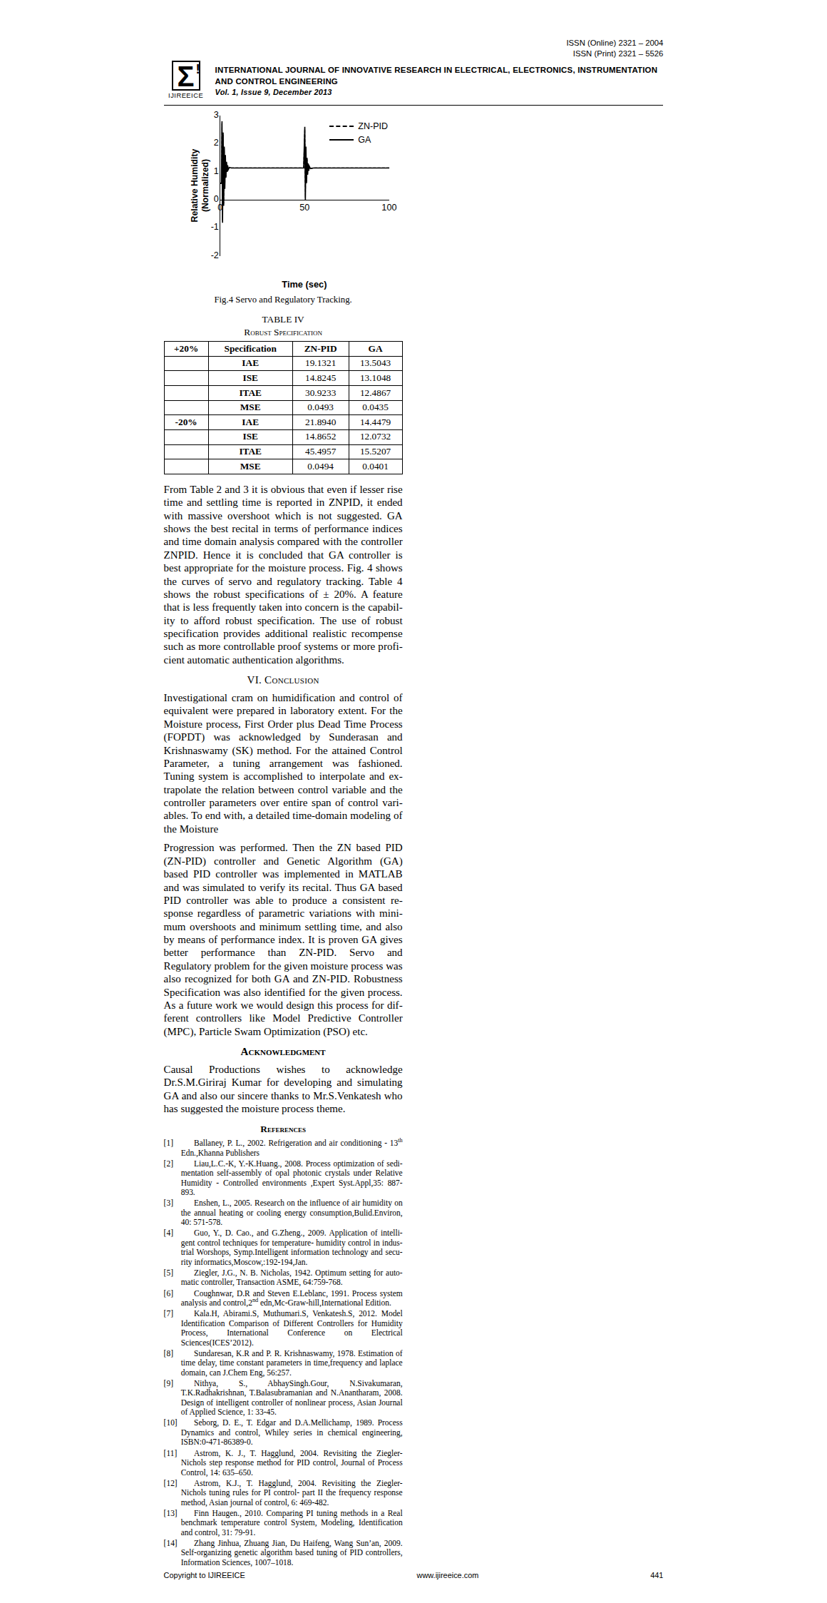ISSN (Online) 2321 – 2004
ISSN (Print) 2321 – 5526
Σ
IJIREEICE
INTERNATIONAL JOURNAL OF INNOVATIVE RESEARCH IN ELECTRICAL, ELECTRONICS, INSTRUMENTATION AND CONTROL ENGINEERING
Vol. 1, Issue 9, December 2013
ZN-PID
GA
Relative Humidity
(Normalized)
3
2
1
0
-1
-2
0
50
100
Time (sec)
Fig.4 Servo and Regulatory Tracking.
TABLE IV
Robust Specification
| +20% | Specification | ZN-PID | GA |
| --- | --- | --- | --- |
| | IAE | 19.1321 | 13.5043 |
| | ISE | 14.8245 | 13.1048 |
| | ITAE | 30.9233 | 12.4867 |
| | MSE | 0.0493 | 0.0435 |
| -20% | IAE | 21.8940 | 14.4479 |
| | ISE | 14.8652 | 12.0732 |
| | ITAE | 45.4957 | 15.5207 |
| | MSE | 0.0494 | 0.0401 |
From Table 2 and 3 it is obvious that even if lesser rise time and settling time is reported in ZNPID, it ended with massive overshoot which is not suggested. GA shows the best recital in terms of performance indices and time domain analysis compared with the controller ZNPID. Hence it is concluded that GA controller is best appropriate for the moisture process. Fig. 4 shows the curves of servo and regulatory tracking. Table 4 shows the robust specifications of ± 20%. A feature that is less frequently taken into concern is the capability to afford robust specification. The use of robust specification provides additional realistic recompense such as more controllable proof systems or more proficient automatic authentication algorithms.
VI. Conclusion
Investigational cram on humidification and control of equivalent were prepared in laboratory extent. For the Moisture process, First Order plus Dead Time Process (FOPDT) was acknowledged by Sunderasan and Krishnaswamy (SK) method. For the attained Control Parameter, a tuning arrangement was fashioned. Tuning system is accomplished to interpolate and extrapolate the relation between control variable and the controller parameters over entire span of control variables. To end with, a detailed time-domain modeling of the Moisture
Progression was performed. Then the ZN based PID (ZN-PID) controller and Genetic Algorithm (GA) based PID controller was implemented in MATLAB and was simulated to verify its recital. Thus GA based PID controller was able to produce a consistent response regardless of parametric variations with minimum overshoots and minimum settling time, and also by means of performance index. It is proven GA gives better performance than ZN-PID. Servo and Regulatory problem for the given moisture process was also recognized for both GA and ZN-PID. Robustness Specification was also identified for the given process. As a future work we would design this process for different controllers like Model Predictive Controller (MPC), Particle Swam Optimization (PSO) etc.
Acknowledgment
Causal Productions wishes to acknowledge Dr.S.M.Giriraj Kumar for developing and simulating GA and also our sincere thanks to Mr.S.Venkatesh who has suggested the moisture process theme.
References
[1] Ballaney, P. L., 2002. Refrigeration and air conditioning - 13th Edn.,Khanna Publishers
[2] Liau,L.C.-K, Y.-K.Huang., 2008. Process optimization of sedimentation self-assembly of opal photonic crystals under Relative Humidity - Controlled environments ,Expert Syst.Appl,35: 887-893.
[3] Enshen, L., 2005. Research on the influence of air humidity on the annual heating or cooling energy consumption,Bulid.Environ, 40: 571-578.
[4] Guo, Y., D. Cao., and G.Zheng., 2009. Application of intelligent control techniques for temperature- humidity control in industrial Worshops, Symp.Intelligent information technology and security informatics,Moscow,:192-194,Jan.
[5] Ziegler, J.G., N. B. Nicholas, 1942. Optimum setting for automatic controller, Transaction ASME, 64:759-768.
[6] Coughnwar, D.R and Steven E.Leblanc, 1991. Process system analysis and control,2nd edn,Mc-Graw-hill,International Edition.
[7] Kala.H, Abirami.S, Muthumari.S, Venkatesh.S, 2012. Model Identification Comparison of Different Controllers for Humidity Process, International Conference on Electrical Sciences(ICES’2012).
[8] Sundaresan, K.R and P. R. Krishnaswamy, 1978. Estimation of time delay, time constant parameters in time,frequency and laplace domain, can J.Chem Eng, 56:257.
[9] Nithya, S., AbhaySingh.Gour, N.Sivakumaran, T.K.Radhakrishnan, T.Balasubramanian and N.Anantharam, 2008. Design of intelligent controller of nonlinear process, Asian Journal of Applied Science, 1: 33-45.
[10] Seborg, D. E., T. Edgar and D.A.Mellichamp, 1989. Process Dynamics and control, Whiley series in chemical engineering, ISBN:0-471-86389-0.
[11] Astrom, K. J., T. Hagglund, 2004. Revisiting the Ziegler-Nichols step response method for PID control, Journal of Process Control, 14: 635–650.
[12] Astrom, K.J., T. Hagglund, 2004. Revisiting the Ziegler-Nichols tuning rules for PI control- part II the frequency response method, Asian journal of control, 6: 469-482.
[13] Finn Haugen., 2010. Comparing PI tuning methods in a Real benchmark temperature control System, Modeling, Identification and control, 31: 79-91.
[14] Zhang Jinhua, Zhuang Jian, Du Haifeng, Wang Sun’an, 2009. Self-organizing genetic algorithm based tuning of PID controllers, Information Sciences, 1007–1018.
Copyright to IJIREEICE
www.ijireeice.com
441